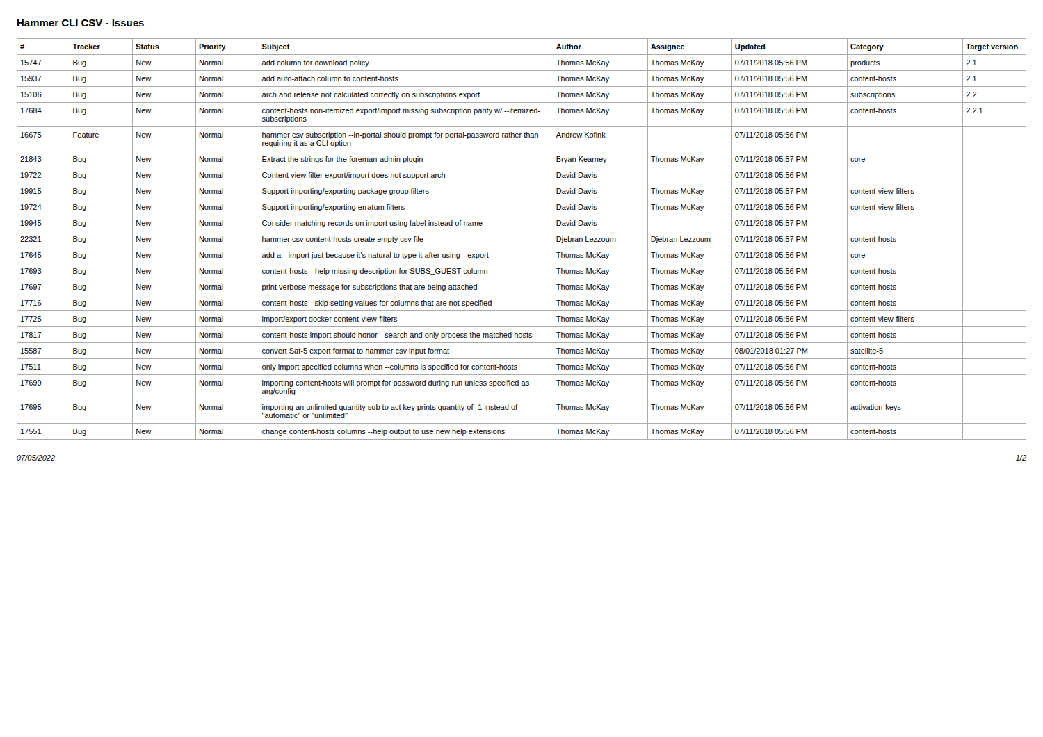Hammer CLI CSV - Issues
| # | Tracker | Status | Priority | Subject | Author | Assignee | Updated | Category | Target version |
| --- | --- | --- | --- | --- | --- | --- | --- | --- | --- |
| 15747 | Bug | New | Normal | add column for download policy | Thomas McKay | Thomas McKay | 07/11/2018 05:56 PM | products | 2.1 |
| 15937 | Bug | New | Normal | add auto-attach column to content-hosts | Thomas McKay | Thomas McKay | 07/11/2018 05:56 PM | content-hosts | 2.1 |
| 15106 | Bug | New | Normal | arch and release not calculated correctly on subscriptions export | Thomas McKay | Thomas McKay | 07/11/2018 05:56 PM | subscriptions | 2.2 |
| 17684 | Bug | New | Normal | content-hosts non-itemized export/import missing subscription parity w/ --itemized-subscriptions | Thomas McKay | Thomas McKay | 07/11/2018 05:56 PM | content-hosts | 2.2.1 |
| 16675 | Feature | New | Normal | hammer csv subscription --in-portal should prompt for portal-password rather than requiring it as a CLI option | Andrew Kofink | | 07/11/2018 05:56 PM | | |
| 21843 | Bug | New | Normal | Extract the strings for the foreman-admin plugin | Bryan Kearney | Thomas McKay | 07/11/2018 05:57 PM | core | |
| 19722 | Bug | New | Normal | Content view filter export/import does not support arch | David Davis | | 07/11/2018 05:56 PM | | |
| 19915 | Bug | New | Normal | Support importing/exporting package group filters | David Davis | Thomas McKay | 07/11/2018 05:57 PM | content-view-filters | |
| 19724 | Bug | New | Normal | Support importing/exporting erratum filters | David Davis | Thomas McKay | 07/11/2018 05:56 PM | content-view-filters | |
| 19945 | Bug | New | Normal | Consider matching records on import using label instead of name | David Davis | | 07/11/2018 05:57 PM | | |
| 22321 | Bug | New | Normal | hammer csv content-hosts create empty csv file | Djebran Lezzoum | Djebran Lezzoum | 07/11/2018 05:57 PM | content-hosts | |
| 17645 | Bug | New | Normal | add a --import just because it's natural to type it after using --export | Thomas McKay | Thomas McKay | 07/11/2018 05:56 PM | core | |
| 17693 | Bug | New | Normal | content-hosts --help missing description for SUBS_GUEST column | Thomas McKay | Thomas McKay | 07/11/2018 05:56 PM | content-hosts | |
| 17697 | Bug | New | Normal | print verbose message for subscriptions that are being attached | Thomas McKay | Thomas McKay | 07/11/2018 05:56 PM | content-hosts | |
| 17716 | Bug | New | Normal | content-hosts - skip setting values for columns that are not specified | Thomas McKay | Thomas McKay | 07/11/2018 05:56 PM | content-hosts | |
| 17725 | Bug | New | Normal | import/export docker content-view-filters | Thomas McKay | Thomas McKay | 07/11/2018 05:56 PM | content-view-filters | |
| 17817 | Bug | New | Normal | content-hosts import should honor --search and only process the matched hosts | Thomas McKay | Thomas McKay | 07/11/2018 05:56 PM | content-hosts | |
| 15587 | Bug | New | Normal | convert Sat-5 export format to hammer csv input format | Thomas McKay | Thomas McKay | 08/01/2018 01:27 PM | satellite-5 | |
| 17511 | Bug | New | Normal | only import specified columns when --columns is specified for content-hosts | Thomas McKay | Thomas McKay | 07/11/2018 05:56 PM | content-hosts | |
| 17699 | Bug | New | Normal | importing content-hosts will prompt for password during run unless specified as arg/config | Thomas McKay | Thomas McKay | 07/11/2018 05:56 PM | content-hosts | |
| 17695 | Bug | New | Normal | importing an unlimited quantity sub to act key prints quantity of -1 instead of "automatic" or "unlimited" | Thomas McKay | Thomas McKay | 07/11/2018 05:56 PM | activation-keys | |
| 17551 | Bug | New | Normal | change content-hosts columns --help output to use new help extensions | Thomas McKay | Thomas McKay | 07/11/2018 05:56 PM | content-hosts | |
07/05/2022 1/2